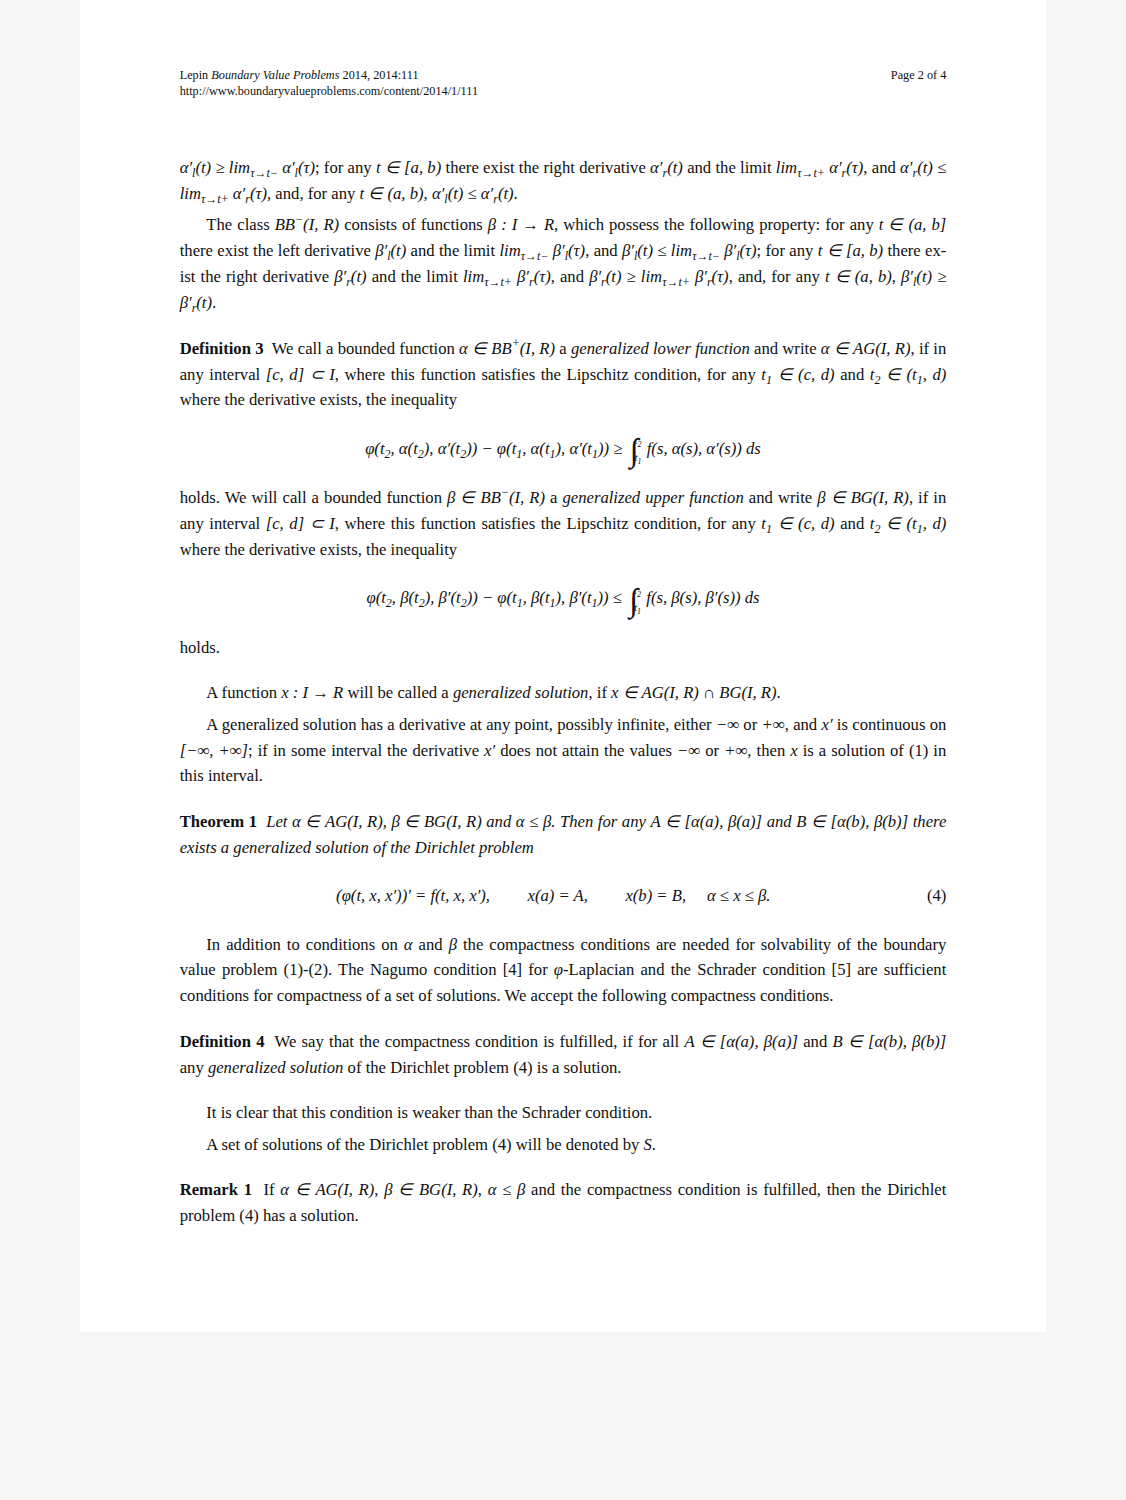Lepin Boundary Value Problems 2014, 2014:111
http://www.boundaryvalueproblems.com/content/2014/1/111
Page 2 of 4
α′l(t) ≥ limτ→t− α′l(τ); for any t ∈ [a, b) there exist the right derivative α′r(t) and the limit limτ→t+ α′r(τ), and α′r(t) ≤ limτ→t+ α′r(τ), and, for any t ∈ (a, b), α′l(t) ≤ α′r(t).
The class BB−(I, R) consists of functions β : I → R, which possess the following property: for any t ∈ (a, b] there exist the left derivative β′l(t) and the limit limτ→t− β′l(τ), and β′l(t) ≤ limτ→t− β′l(τ); for any t ∈ [a, b) there exist the right derivative β′r(t) and the limit limτ→t+ β′r(τ), and β′r(t) ≥ limτ→t+ β′r(τ), and, for any t ∈ (a, b), β′l(t) ≥ β′r(t).
Definition 3 We call a bounded function α ∈ BB+(I, R) a generalized lower function and write α ∈ AG(I, R), if in any interval [c, d] ⊂ I, where this function satisfies the Lipschitz condition, for any t1 ∈ (c, d) and t2 ∈ (t1, d) where the derivative exists, the inequality
φ(t2, α(t2), α′(t2)) − φ(t1, α(t1), α′(t1)) ≥ ∫t2 t1 f(s, α(s), α′(s)) ds
holds. We will call a bounded function β ∈ BB−(I, R) a generalized upper function and write β ∈ BG(I, R), if in any interval [c, d] ⊂ I, where this function satisfies the Lipschitz condition, for any t1 ∈ (c, d) and t2 ∈ (t1, d) where the derivative exists, the inequality
φ(t2, β(t2), β′(t2)) − φ(t1, β(t1), β′(t1)) ≤ ∫t2 t1 f(s, β(s), β′(s)) ds
holds.
A function x : I → R will be called a generalized solution, if x ∈ AG(I, R) ∩ BG(I, R).
A generalized solution has a derivative at any point, possibly infinite, either −∞ or +∞, and x′ is continuous on [−∞, +∞]; if in some interval the derivative x′ does not attain the values −∞ or +∞, then x is a solution of (1) in this interval.
Theorem 1 Let α ∈ AG(I, R), β ∈ BG(I, R) and α ≤ β. Then for any A ∈ [α(a), β(a)] and B ∈ [α(b), β(b)] there exists a generalized solution of the Dirichlet problem
(φ(t, x, x′))′ = f(t, x, x′),   x(a) = A,   x(b) = B,  α ≤ x ≤ β. (4)
In addition to conditions on α and β the compactness conditions are needed for solvability of the boundary value problem (1)-(2). The Nagumo condition [4] for φ-Laplacian and the Schrader condition [5] are sufficient conditions for compactness of a set of solutions. We accept the following compactness conditions.
Definition 4 We say that the compactness condition is fulfilled, if for all A ∈ [α(a), β(a)] and B ∈ [α(b), β(b)] any generalized solution of the Dirichlet problem (4) is a solution.
It is clear that this condition is weaker than the Schrader condition.
A set of solutions of the Dirichlet problem (4) will be denoted by S.
Remark 1 If α ∈ AG(I, R), β ∈ BG(I, R), α ≤ β and the compactness condition is fulfilled, then the Dirichlet problem (4) has a solution.